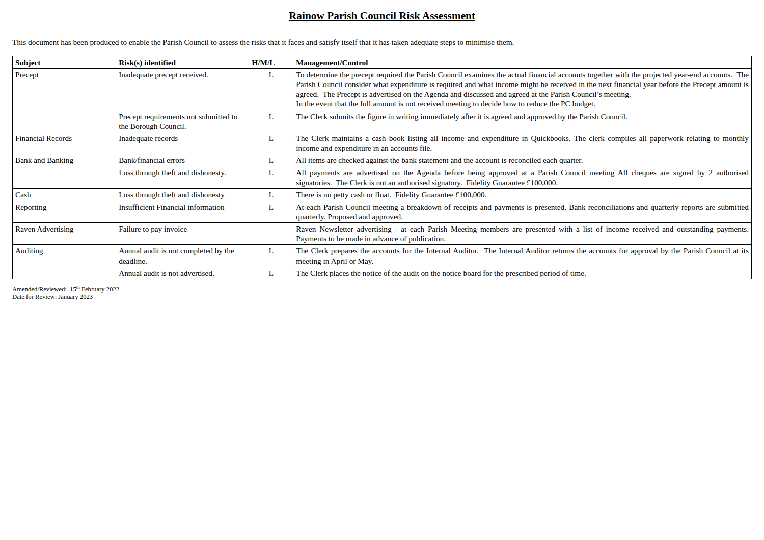Rainow Parish Council Risk Assessment
This document has been produced to enable the Parish Council to assess the risks that it faces and satisfy itself that it has taken adequate steps to minimise them.
| Subject | Risk(s) identified | H/M/L | Management/Control |
| --- | --- | --- | --- |
| Precept | Inadequate precept received. | L | To determine the precept required the Parish Council examines the actual financial accounts together with the projected year-end accounts. The Parish Council consider what expenditure is required and what income might be received in the next financial year before the Precept amount is agreed. The Precept is advertised on the Agenda and discussed and agreed at the Parish Council’s meeting. In the event that the full amount is not received meeting to decide how to reduce the PC budget. |
| | Precept requirements not submitted to the Borough Council. | L | The Clerk submits the figure in writing immediately after it is agreed and approved by the Parish Council. |
| Financial Records | Inadequate records | L | The Clerk maintains a cash book listing all income and expenditure in Quickbooks. The clerk compiles all paperwork relating to monthly income and expenditure in an accounts file. |
| Bank and Banking | Bank/financial errors | L | All items are checked against the bank statement and the account is reconciled each quarter. |
| | Loss through theft and dishonesty. | L | All payments are advertised on the Agenda before being approved at a Parish Council meeting All cheques are signed by 2 authorised signatories. The Clerk is not an authorised signatory. Fidelity Guarantee £100,000. |
| Cash | Loss through theft and dishonesty | L | There is no petty cash or float. Fidelity Guarantee £100,000. |
| Reporting | Insufficient Financial information | L | At each Parish Council meeting a breakdown of receipts and payments is presented. Bank reconciliations and quarterly reports are submitted quarterly. Proposed and approved. |
| Raven Advertising | Failure to pay invoice | | Raven Newsletter advertising - at each Parish Meeting members are presented with a list of income received and outstanding payments. Payments to be made in advance of publication. |
| Auditing | Annual audit is not completed by the deadline. | L | The Clerk prepares the accounts for the Internal Auditor. The Internal Auditor returns the accounts for approval by the Parish Council at its meeting in April or May. |
| | Annual audit is not advertised. | L | The Clerk places the notice of the audit on the notice board for the prescribed period of time. |
Amended/Reviewed: 15th February 2022
Date for Review: January 2023